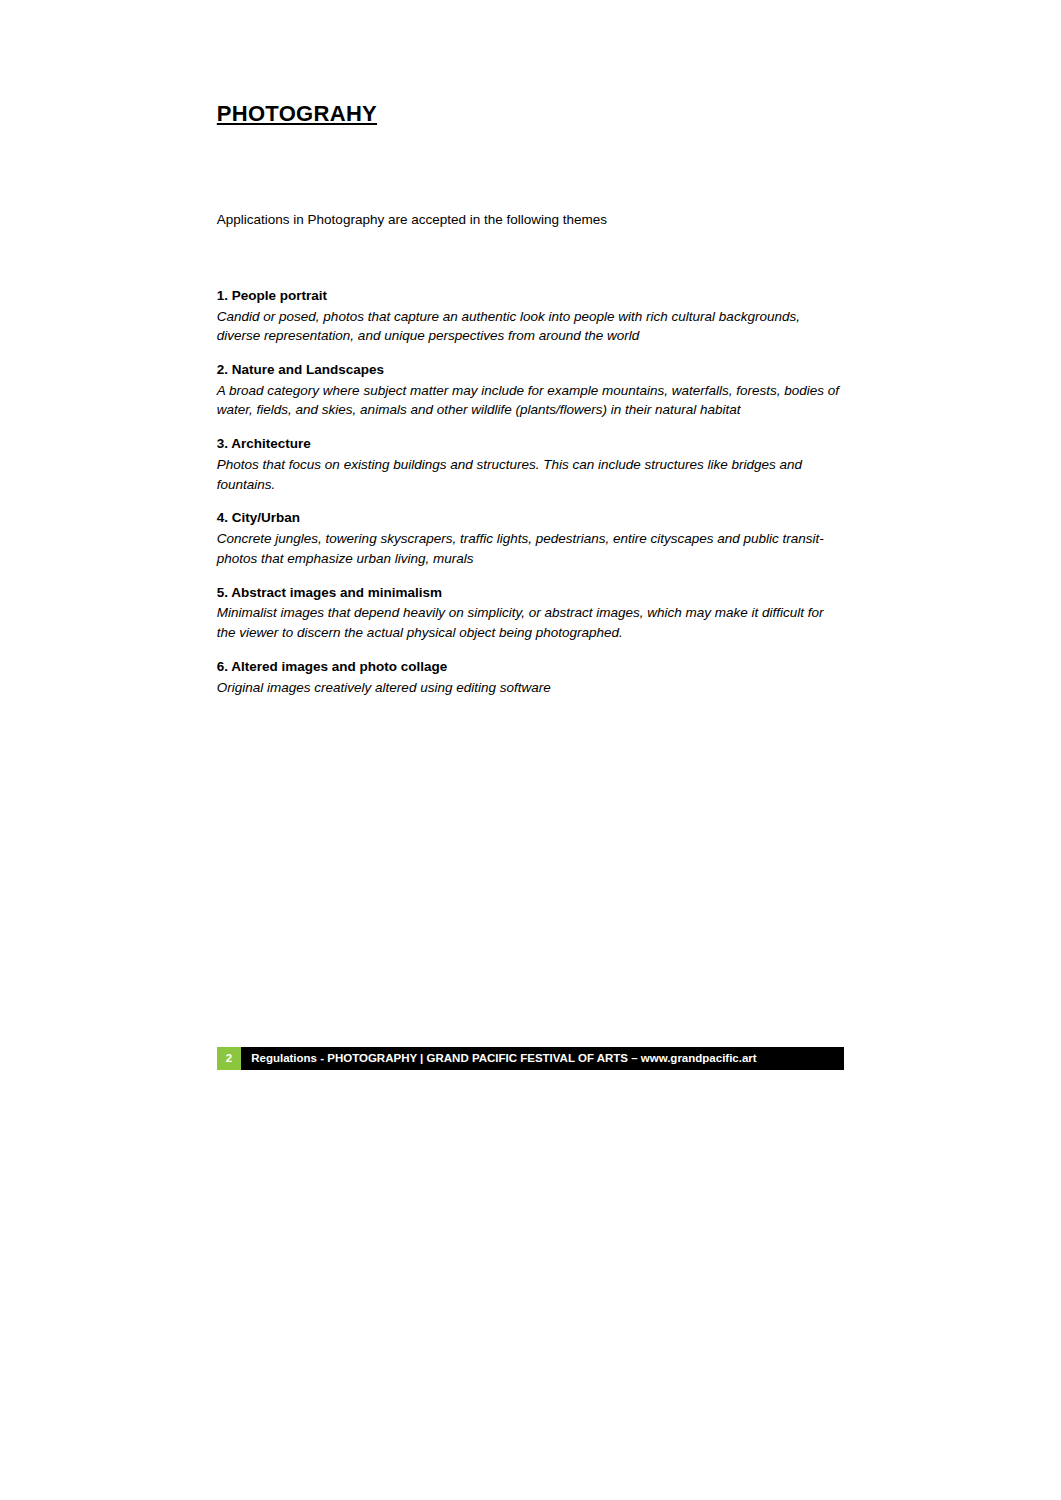PHOTOGRAHY
Applications in Photography are accepted in the following themes
1. People portrait
Candid or posed, photos that capture an authentic look into people with rich cultural backgrounds, diverse representation, and unique perspectives from around the world
2. Nature and Landscapes
A broad category where subject matter may include for example mountains, waterfalls, forests, bodies of water, fields, and skies, animals and other wildlife (plants/flowers) in their natural habitat
3. Architecture
Photos that focus on existing buildings and structures. This can include structures like bridges and fountains.
4. City/Urban
Concrete jungles, towering skyscrapers, traffic lights, pedestrians, entire cityscapes and public transit-photos that emphasize urban living, murals
5. Abstract images and minimalism
Minimalist images that depend heavily on simplicity, or abstract images, which may make it difficult for the viewer to discern the actual physical object being photographed.
6. Altered images and photo collage
Original images creatively altered using editing software
2
Regulations - PHOTOGRAPHY | GRAND PACIFIC FESTIVAL OF ARTS – www.grandpacific.art